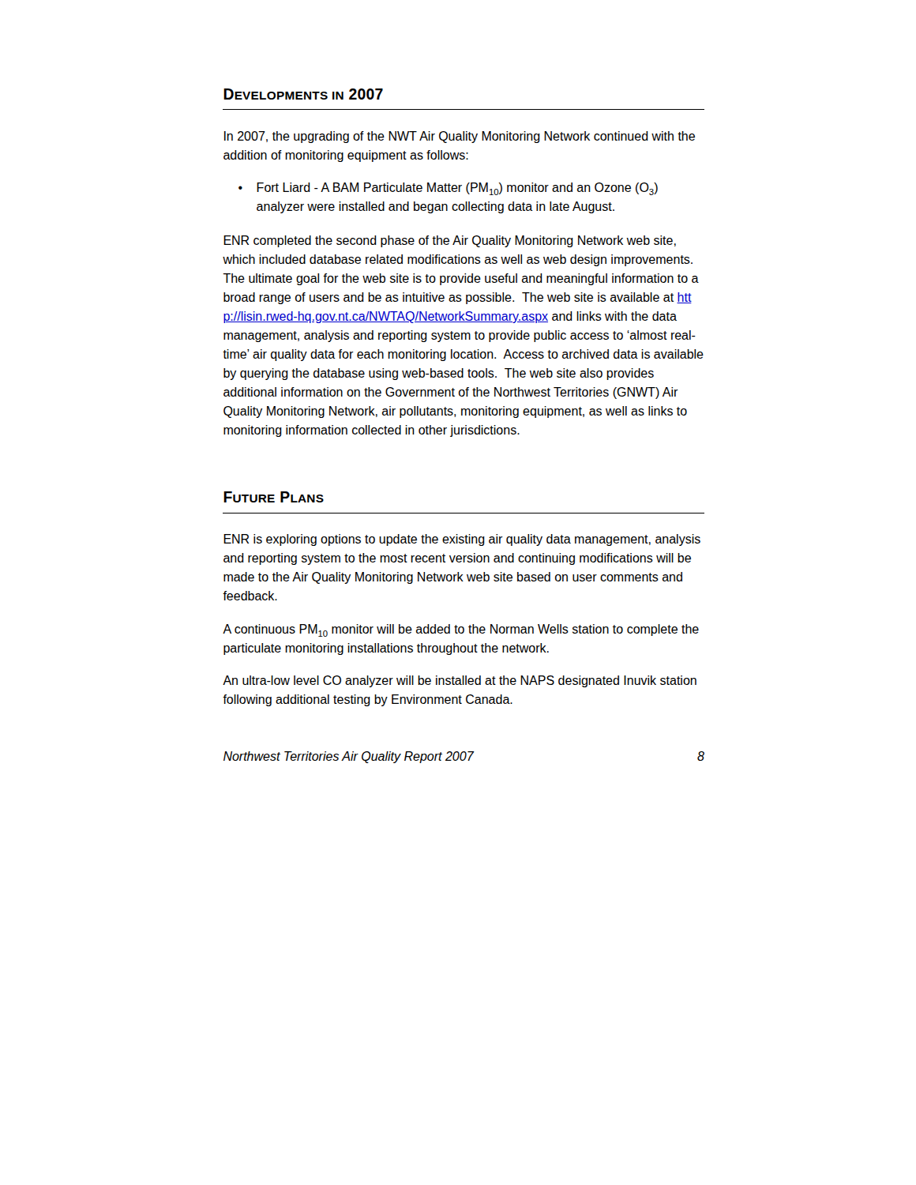DEVELOPMENTS IN 2007
In 2007, the upgrading of the NWT Air Quality Monitoring Network continued with the addition of monitoring equipment as follows:
Fort Liard - A BAM Particulate Matter (PM10) monitor and an Ozone (O3) analyzer were installed and began collecting data in late August.
ENR completed the second phase of the Air Quality Monitoring Network web site, which included database related modifications as well as web design improvements. The ultimate goal for the web site is to provide useful and meaningful information to a broad range of users and be as intuitive as possible. The web site is available at http://lisin.rwed-hq.gov.nt.ca/NWTAQ/NetworkSummary.aspx and links with the data management, analysis and reporting system to provide public access to ‘almost real-time’ air quality data for each monitoring location. Access to archived data is available by querying the database using web-based tools. The web site also provides additional information on the Government of the Northwest Territories (GNWT) Air Quality Monitoring Network, air pollutants, monitoring equipment, as well as links to monitoring information collected in other jurisdictions.
FUTURE PLANS
ENR is exploring options to update the existing air quality data management, analysis and reporting system to the most recent version and continuing modifications will be made to the Air Quality Monitoring Network web site based on user comments and feedback.
A continuous PM10 monitor will be added to the Norman Wells station to complete the particulate monitoring installations throughout the network.
An ultra-low level CO analyzer will be installed at the NAPS designated Inuvik station following additional testing by Environment Canada.
Northwest Territories Air Quality Report 2007 8